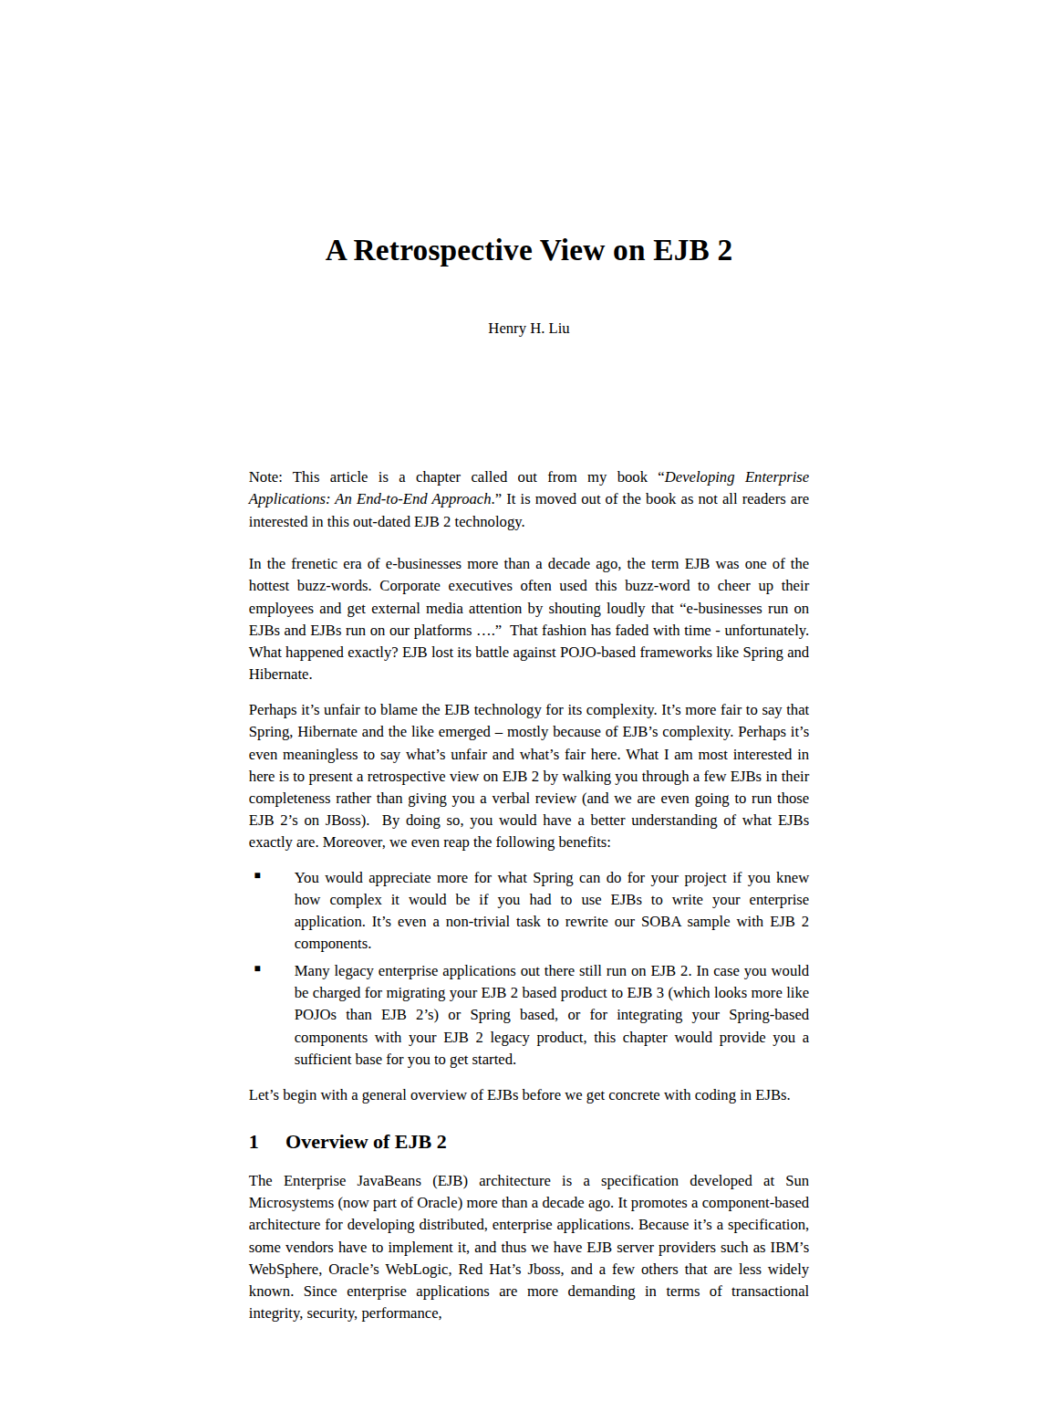A Retrospective View on EJB 2
Henry H. Liu
Note: This article is a chapter called out from my book “Developing Enterprise Applications: An End-to-End Approach.” It is moved out of the book as not all readers are interested in this out-dated EJB 2 technology.
In the frenetic era of e-businesses more than a decade ago, the term EJB was one of the hottest buzz-words. Corporate executives often used this buzz-word to cheer up their employees and get external media attention by shouting loudly that “e-businesses run on EJBs and EJBs run on our platforms ….” That fashion has faded with time - unfortunately. What happened exactly? EJB lost its battle against POJO-based frameworks like Spring and Hibernate.
Perhaps it’s unfair to blame the EJB technology for its complexity. It’s more fair to say that Spring, Hibernate and the like emerged – mostly because of EJB’s complexity. Perhaps it’s even meaningless to say what’s unfair and what’s fair here. What I am most interested in here is to present a retrospective view on EJB 2 by walking you through a few EJBs in their completeness rather than giving you a verbal review (and we are even going to run those EJB 2’s on JBoss). By doing so, you would have a better understanding of what EJBs exactly are. Moreover, we even reap the following benefits:
You would appreciate more for what Spring can do for your project if you knew how complex it would be if you had to use EJBs to write your enterprise application. It’s even a non-trivial task to rewrite our SOBA sample with EJB 2 components.
Many legacy enterprise applications out there still run on EJB 2. In case you would be charged for migrating your EJB 2 based product to EJB 3 (which looks more like POJOs than EJB 2’s) or Spring based, or for integrating your Spring-based components with your EJB 2 legacy product, this chapter would provide you a sufficient base for you to get started.
Let’s begin with a general overview of EJBs before we get concrete with coding in EJBs.
1 Overview of EJB 2
The Enterprise JavaBeans (EJB) architecture is a specification developed at Sun Microsystems (now part of Oracle) more than a decade ago. It promotes a component-based architecture for developing distributed, enterprise applications. Because it’s a specification, some vendors have to implement it, and thus we have EJB server providers such as IBM’s WebSphere, Oracle’s WebLogic, Red Hat’s Jboss, and a few others that are less widely known. Since enterprise applications are more demanding in terms of transactional integrity, security, performance,